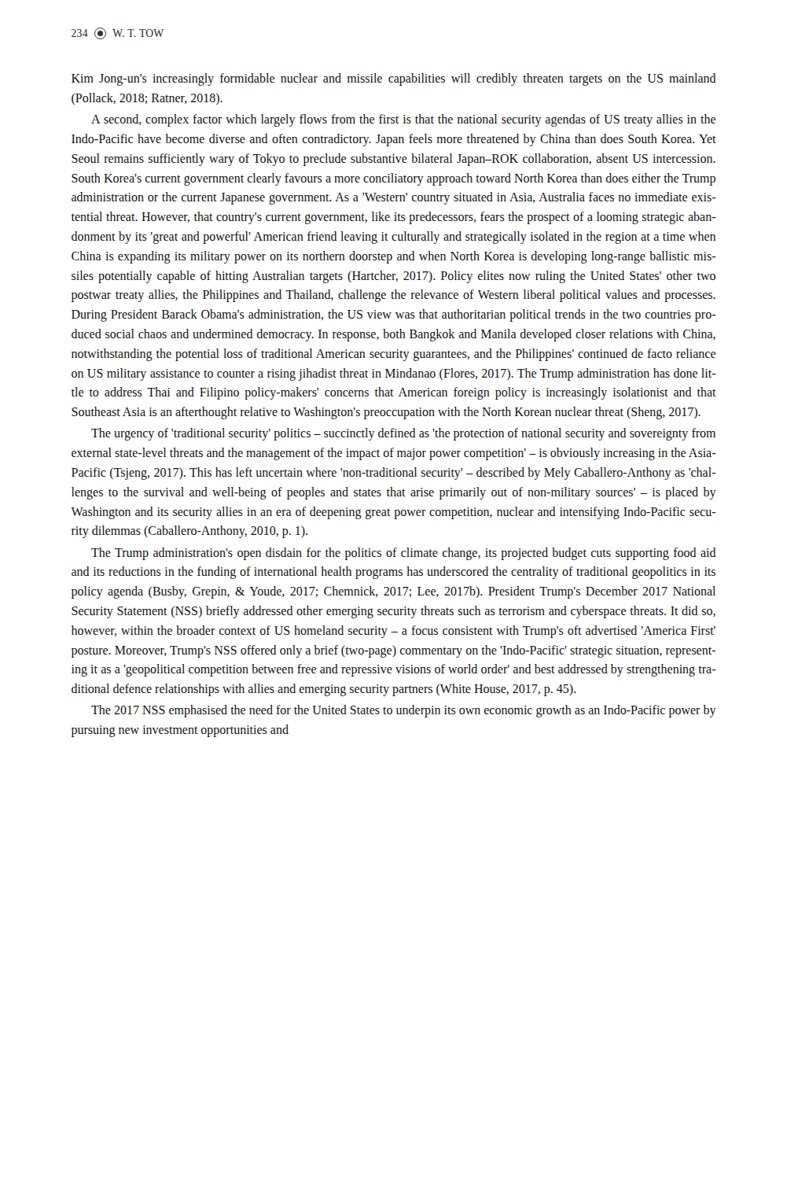234 W. T. Tow
Kim Jong-un's increasingly formidable nuclear and missile capabilities will credibly threaten targets on the US mainland (Pollack, 2018; Ratner, 2018).
A second, complex factor which largely flows from the first is that the national security agendas of US treaty allies in the Indo-Pacific have become diverse and often contradictory. Japan feels more threatened by China than does South Korea. Yet Seoul remains sufficiently wary of Tokyo to preclude substantive bilateral Japan–ROK collaboration, absent US intercession. South Korea's current government clearly favours a more conciliatory approach toward North Korea than does either the Trump administration or the current Japanese government. As a 'Western' country situated in Asia, Australia faces no immediate existential threat. However, that country's current government, like its predecessors, fears the prospect of a looming strategic abandonment by its 'great and powerful' American friend leaving it culturally and strategically isolated in the region at a time when China is expanding its military power on its northern doorstep and when North Korea is developing long-range ballistic missiles potentially capable of hitting Australian targets (Hartcher, 2017). Policy elites now ruling the United States' other two postwar treaty allies, the Philippines and Thailand, challenge the relevance of Western liberal political values and processes. During President Barack Obama's administration, the US view was that authoritarian political trends in the two countries produced social chaos and undermined democracy. In response, both Bangkok and Manila developed closer relations with China, notwithstanding the potential loss of traditional American security guarantees, and the Philippines' continued de facto reliance on US military assistance to counter a rising jihadist threat in Mindanao (Flores, 2017). The Trump administration has done little to address Thai and Filipino policy-makers' concerns that American foreign policy is increasingly isolationist and that Southeast Asia is an afterthought relative to Washington's preoccupation with the North Korean nuclear threat (Sheng, 2017).
The urgency of 'traditional security' politics – succinctly defined as 'the protection of national security and sovereignty from external state-level threats and the management of the impact of major power competition' – is obviously increasing in the Asia-Pacific (Tsjeng, 2017). This has left uncertain where 'non-traditional security' – described by Mely Caballero-Anthony as 'challenges to the survival and well-being of peoples and states that arise primarily out of non-military sources' – is placed by Washington and its security allies in an era of deepening great power competition, nuclear and intensifying Indo-Pacific security dilemmas (Caballero-Anthony, 2010, p. 1).
The Trump administration's open disdain for the politics of climate change, its projected budget cuts supporting food aid and its reductions in the funding of international health programs has underscored the centrality of traditional geopolitics in its policy agenda (Busby, Grepin, & Youde, 2017; Chemnick, 2017; Lee, 2017b). President Trump's December 2017 National Security Statement (NSS) briefly addressed other emerging security threats such as terrorism and cyberspace threats. It did so, however, within the broader context of US homeland security – a focus consistent with Trump's oft advertised 'America First' posture. Moreover, Trump's NSS offered only a brief (two-page) commentary on the 'Indo-Pacific' strategic situation, representing it as a 'geopolitical competition between free and repressive visions of world order' and best addressed by strengthening traditional defence relationships with allies and emerging security partners (White House, 2017, p. 45).
The 2017 NSS emphasised the need for the United States to underpin its own economic growth as an Indo-Pacific power by pursuing new investment opportunities and